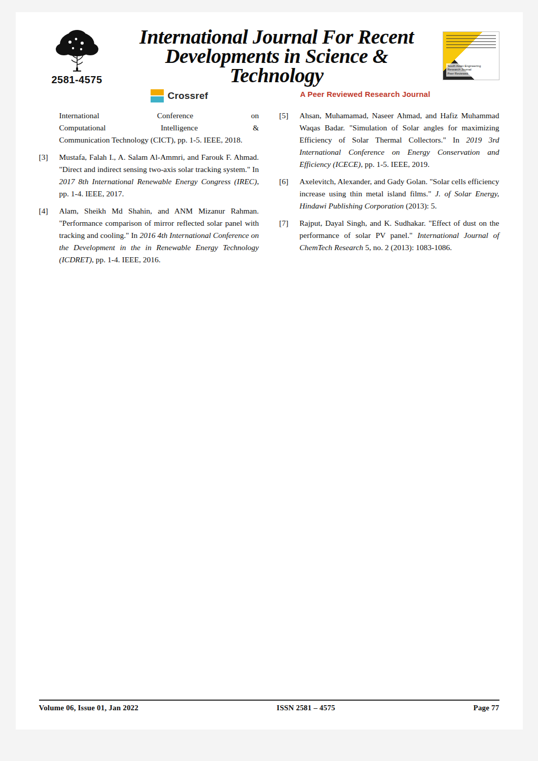2581-4575
International Journal For Recent Developments in Science & Technology
South Asian Engineering
Research Journal
Peer Reviewed
Crossref
A Peer Reviewed Research Journal
International Conference on Computational Intelligence& Communication Technology (CICT), pp. 1-5. IEEE, 2018.
[3] Mustafa, Falah I., A. Salam Al-Ammri, and Farouk F. Ahmad. "Direct and indirect sensing two-axis solar tracking system." In 2017 8th International Renewable Energy Congress (IREC), pp. 1-4. IEEE, 2017.
[4] Alam, Sheikh Md Shahin, and ANM Mizanur Rahman. "Performance comparison of mirror reflected solar panel with tracking and cooling." In 2016 4th International Conference on the Development in the in Renewable Energy Technology (ICDRET), pp. 1-4. IEEE, 2016.
[5] Ahsan, Muhamamad, Naseer Ahmad, and Hafiz Muhammad Waqas Badar. "Simulation of Solar angles for maximizing Efficiency of Solar Thermal Collectors." In 2019 3rd International Conference on Energy Conservation and Efficiency (ICECE), pp. 1-5. IEEE, 2019.
[6] Axelevitch, Alexander, and Gady Golan. "Solar cells efficiency increase using thin metal island films." J. of Solar Energy, Hindawi Publishing Corporation (2013): 5.
[7] Rajput, Dayal Singh, and K. Sudhakar. "Effect of dust on the performance of solar PV panel." International Journal of ChemTech Research 5, no. 2 (2013): 1083-1086.
Volume 06, Issue 01, Jan 2022 ISSN 2581 – 4575 Page 77